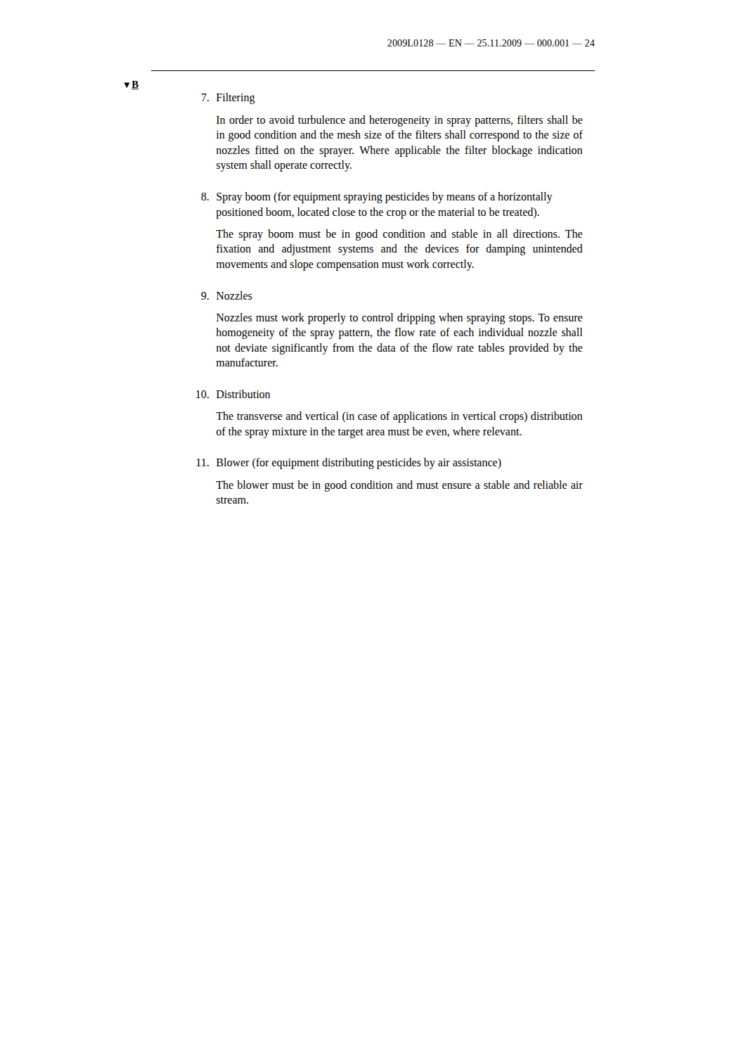2009L0128 — EN — 25.11.2009 — 000.001 — 24
▼B
7.
Filtering
In order to avoid turbulence and heterogeneity in spray patterns, filters shall be in good condition and the mesh size of the filters shall correspond to the size of nozzles fitted on the sprayer. Where applicable the filter blockage indication system shall operate correctly.
8.
Spray boom (for equipment spraying pesticides by means of a horizontally positioned boom, located close to the crop or the material to be treated).
The spray boom must be in good condition and stable in all directions. The fixation and adjustment systems and the devices for damping unintended movements and slope compensation must work correctly.
9.
Nozzles
Nozzles must work properly to control dripping when spraying stops. To ensure homogeneity of the spray pattern, the flow rate of each individual nozzle shall not deviate significantly from the data of the flow rate tables provided by the manufacturer.
10.
Distribution
The transverse and vertical (in case of applications in vertical crops) distribution of the spray mixture in the target area must be even, where relevant.
11.
Blower (for equipment distributing pesticides by air assistance)
The blower must be in good condition and must ensure a stable and reliable air stream.